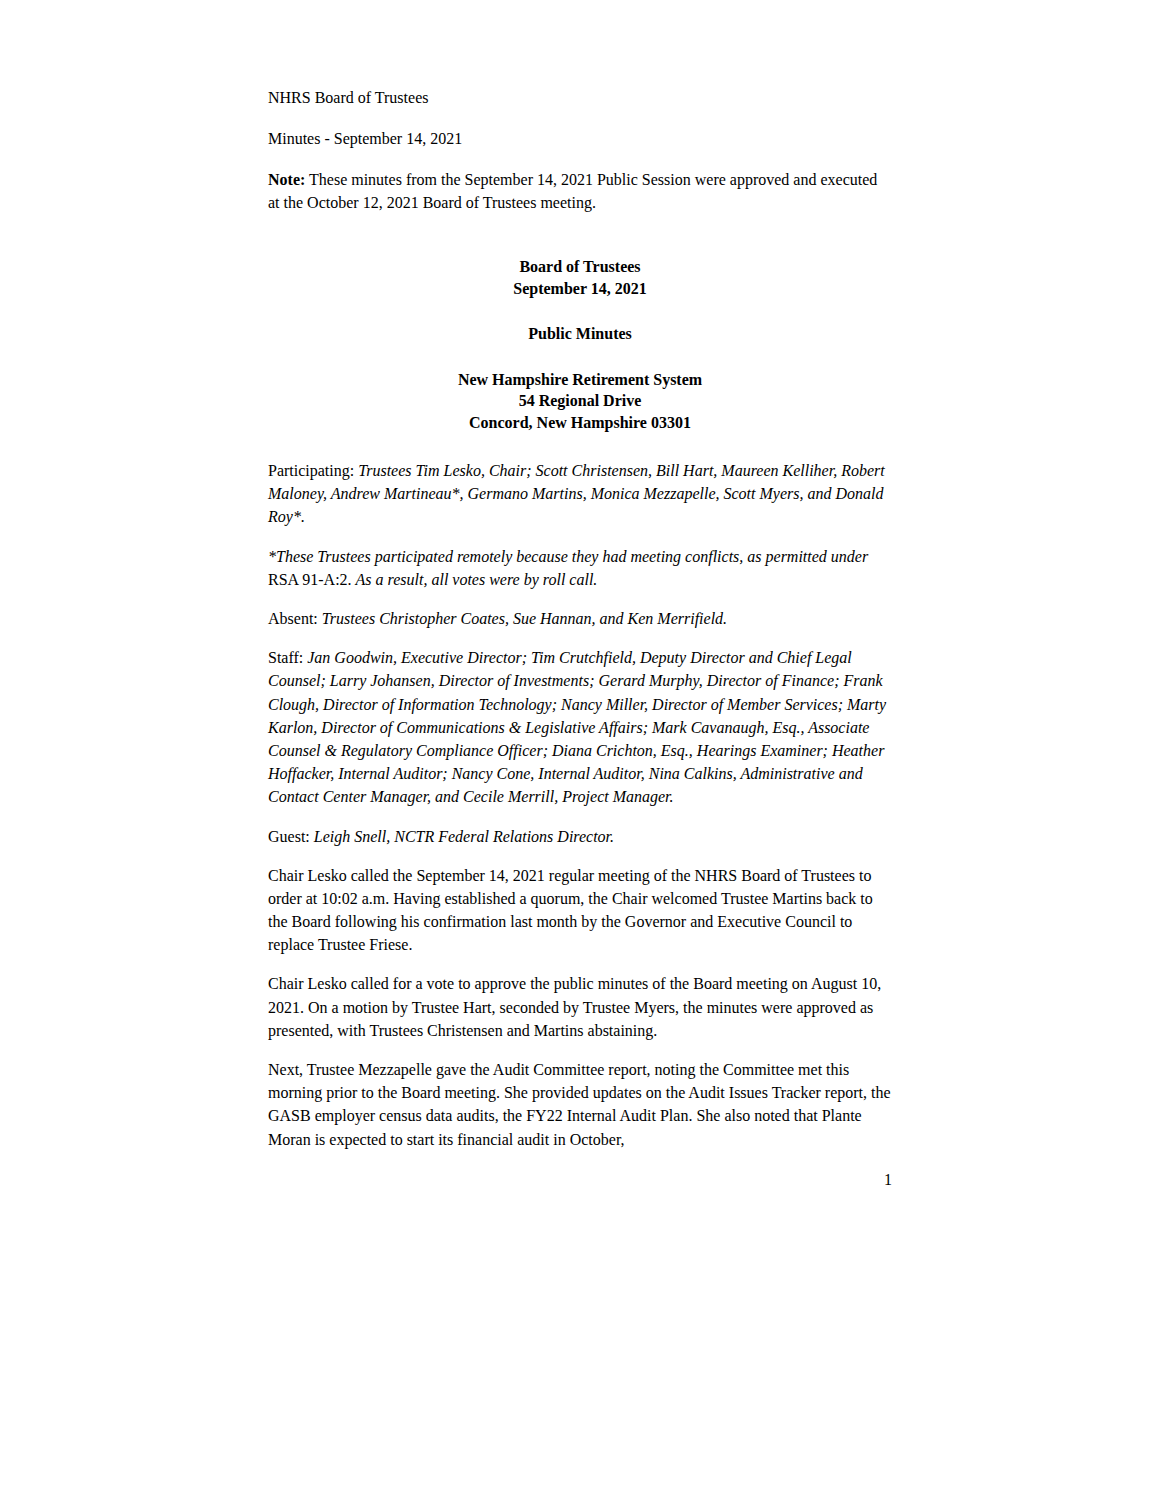NHRS Board of Trustees
Minutes - September 14, 2021
Note: These minutes from the September 14, 2021 Public Session were approved and executed at the October 12, 2021 Board of Trustees meeting.
Board of Trustees
September 14, 2021
Public Minutes
New Hampshire Retirement System
54 Regional Drive
Concord, New Hampshire 03301
Participating: Trustees Tim Lesko, Chair; Scott Christensen, Bill Hart, Maureen Kelliher, Robert Maloney, Andrew Martineau*, Germano Martins, Monica Mezzapelle, Scott Myers, and Donald Roy*.
*These Trustees participated remotely because they had meeting conflicts, as permitted under RSA 91-A:2. As a result, all votes were by roll call.
Absent: Trustees Christopher Coates, Sue Hannan, and Ken Merrifield.
Staff: Jan Goodwin, Executive Director; Tim Crutchfield, Deputy Director and Chief Legal Counsel; Larry Johansen, Director of Investments; Gerard Murphy, Director of Finance; Frank Clough, Director of Information Technology; Nancy Miller, Director of Member Services; Marty Karlon, Director of Communications & Legislative Affairs; Mark Cavanaugh, Esq., Associate Counsel & Regulatory Compliance Officer; Diana Crichton, Esq., Hearings Examiner; Heather Hoffacker, Internal Auditor; Nancy Cone, Internal Auditor, Nina Calkins, Administrative and Contact Center Manager, and Cecile Merrill, Project Manager.
Guest: Leigh Snell, NCTR Federal Relations Director.
Chair Lesko called the September 14, 2021 regular meeting of the NHRS Board of Trustees to order at 10:02 a.m. Having established a quorum, the Chair welcomed Trustee Martins back to the Board following his confirmation last month by the Governor and Executive Council to replace Trustee Friese.
Chair Lesko called for a vote to approve the public minutes of the Board meeting on August 10, 2021. On a motion by Trustee Hart, seconded by Trustee Myers, the minutes were approved as presented, with Trustees Christensen and Martins abstaining.
Next, Trustee Mezzapelle gave the Audit Committee report, noting the Committee met this morning prior to the Board meeting. She provided updates on the Audit Issues Tracker report, the GASB employer census data audits, the FY22 Internal Audit Plan. She also noted that Plante Moran is expected to start its financial audit in October,
1